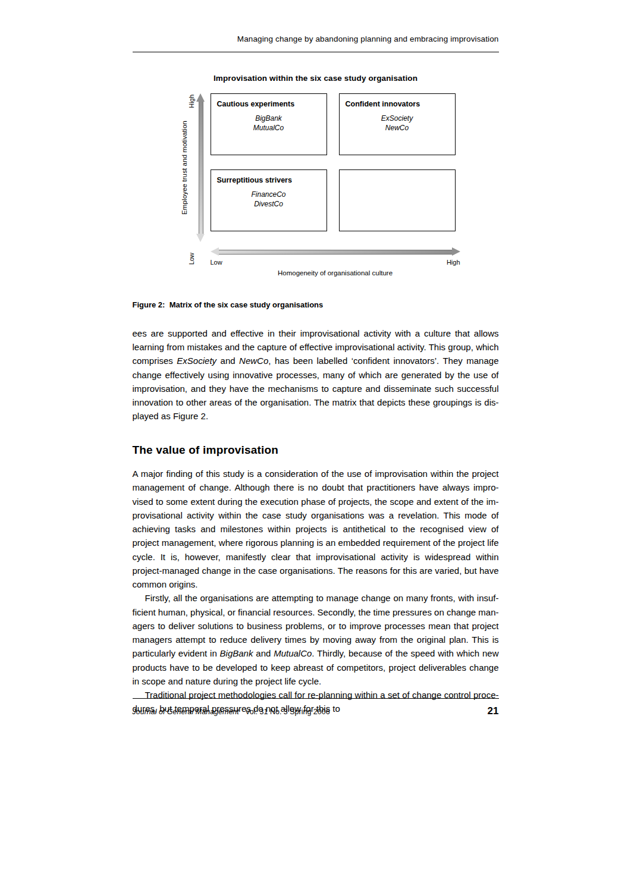Managing change by abandoning planning and embracing improvisation
Improvisation within the six case study organisation
Employee trust and motivation
High
Low
Cautious experiments
BigBank
MutualCo
Confident innovators
ExSociety
NewCo
Surreptitious strivers
FinanceCo
DivestCo
Low High
Homogeneity of organisational culture
Figure 2: Matrix of the six case study organisations
ees are supported and effective in their improvisational activity with a culture that allows learning from mistakes and the capture of effective improvisational activity. This group, which comprises ExSociety and NewCo, has been labelled ‘confident innovators’. They manage change effectively using innovative processes, many of which are generated by the use of improvisation, and they have the mechanisms to capture and disseminate such successful innovation to other areas of the organisation. The matrix that depicts these groupings is displayed as Figure 2.
The value of improvisation
A major finding of this study is a consideration of the use of improvisation within the project management of change. Although there is no doubt that practitioners have always improvised to some extent during the execution phase of projects, the scope and extent of the improvisational activity within the case study organisations was a revelation. This mode of achieving tasks and milestones within projects is antithetical to the recognised view of project management, where rigorous planning is an embedded requirement of the project life cycle. It is, however, manifestly clear that improvisational activity is widespread within project-managed change in the case organisations. The reasons for this are varied, but have common origins.
Firstly, all the organisations are attempting to manage change on many fronts, with insufficient human, physical, or financial resources. Secondly, the time pressures on change managers to deliver solutions to business problems, or to improve processes mean that project managers attempt to reduce delivery times by moving away from the original plan. This is particularly evident in BigBank and MutualCo. Thirdly, because of the speed with which new products have to be developed to keep abreast of competitors, project deliverables change in scope and nature during the project life cycle.
Traditional project methodologies call for re-planning within a set of change control procedures, but temporal pressures do not allow for this to
Journal of General Management Vol. 31 No. 3 Spring 2006
21